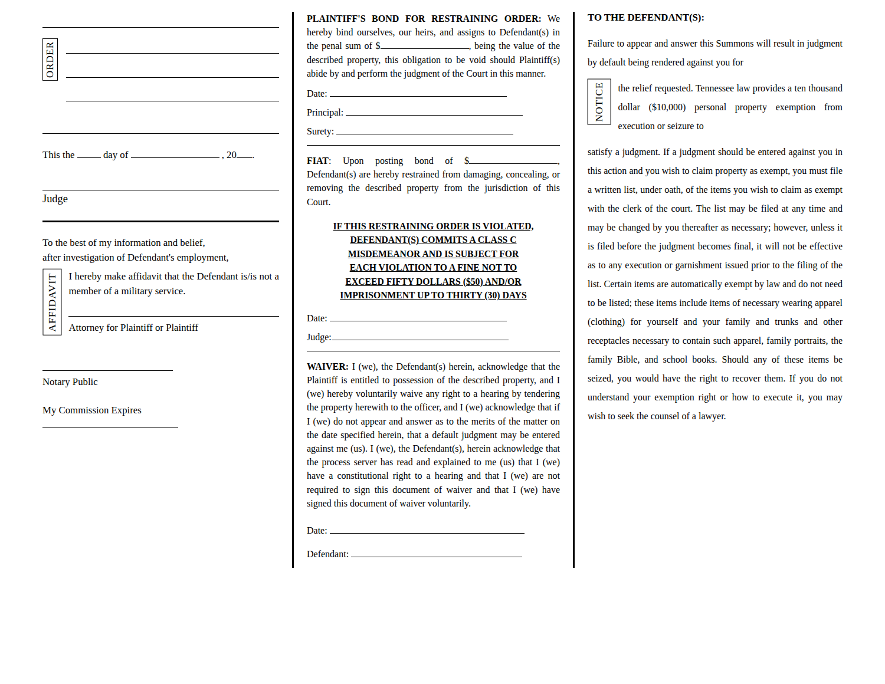ORDER
This the day of , 20 .
Judge
To the best of my information and belief,
after investigation of Defendant's employment,
AFFIDAVIT
I hereby make affidavit that the Defendant is/is not a member of a military service.
Attorney for Plaintiff or Plaintiff
Notary Public
My Commission Expires
PLAINTIFF'S BOND FOR RESTRAINING ORDER: We hereby bind ourselves, our heirs, and assigns to Defendant(s) in the penal sum of $ , being the value of the described property, this obligation to be void should Plaintiff(s) abide by and perform the judgment of the Court in this manner.
Date:
Principal:
Surety:
FIAT: Upon posting bond of $ , Defendant(s) are hereby restrained from damaging, concealing, or removing the described property from the jurisdiction of this Court.
IF THIS RESTRAINING ORDER IS VIOLATED,
DEFENDANT(S) COMMITS A CLASS C
MISDEMEANOR AND IS SUBJECT FOR
EACH VIOLATION TO A FINE NOT TO
EXCEED FIFTY DOLLARS ($50) AND/OR
IMPRISONMENT UP TO THIRTY (30) DAYS
Date:
Judge:
WAIVER: I (we), the Defendant(s) herein, acknowledge that the Plaintiff is entitled to possession of the described property, and I (we) hereby voluntarily waive any right to a hearing by tendering the property herewith to the officer, and I (we) acknowledge that if I (we) do not appear and answer as to the merits of the matter on the date specified herein, that a default judgment may be entered against me (us). I (we), the Defendant(s), herein acknowledge that the process server has read and explained to me (us) that I (we) have a constitutional right to a hearing and that I (we) are not required to sign this document of waiver and that I (we) have signed this document of waiver voluntarily.
Date:
Defendant:
TO THE DEFENDANT(S):
Failure to appear and answer this Summons will result in judgment by default being rendered against you for
NOTICE
the relief requested. Tennessee law provides a ten thousand dollar ($10,000) personal property exemption from execution or seizure to
satisfy a judgment. If a judgment should be entered against you in this action and you wish to claim property as exempt, you must file a written list, under oath, of the items you wish to claim as exempt with the clerk of the court. The list may be filed at any time and may be changed by you thereafter as necessary; however, unless it is filed before the judgment becomes final, it will not be effective as to any execution or garnishment issued prior to the filing of the list. Certain items are automatically exempt by law and do not need to be listed; these items include items of necessary wearing apparel (clothing) for yourself and your family and trunks and other receptacles necessary to contain such apparel, family portraits, the family Bible, and school books. Should any of these items be seized, you would have the right to recover them. If you do not understand your exemption right or how to execute it, you may wish to seek the counsel of a lawyer.